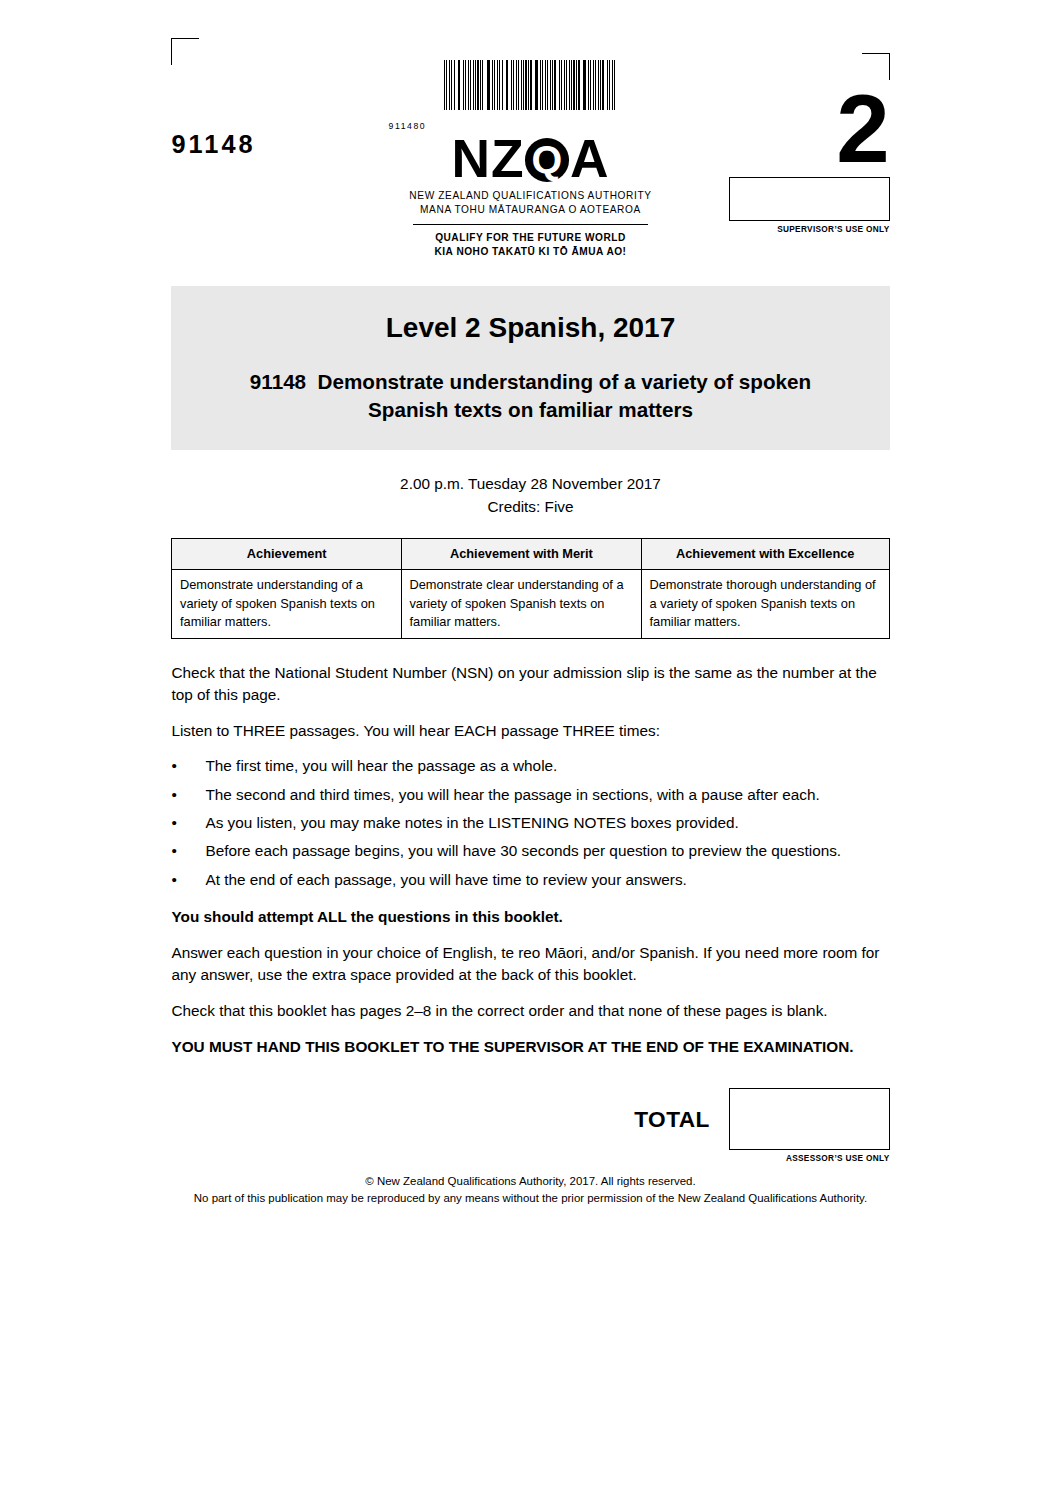91148
911480
NZ A
NEW ZEALAND QUALIFICATIONS AUTHORITY
MANA TOHU MĀTAURANGA O AOTEAROA
QUALIFY FOR THE FUTURE WORLD
KIA NOHO TAKATŪ KI TŌ ĀMUA AO!
2
SUPERVISOR’S USE ONLY
Level 2 Spanish, 2017
91148 Demonstrate understanding of a variety of spoken
Spanish texts on familiar matters
2.00 p.m. Tuesday 28 November 2017
Credits: Five
| Achievement | Achievement with Merit | Achievement with Excellence |
| --- | --- | --- |
| Demonstrate understanding of a variety of spoken Spanish texts on familiar matters. | Demonstrate clear understanding of a variety of spoken Spanish texts on familiar matters. | Demonstrate thorough understanding of a variety of spoken Spanish texts on familiar matters. |
Check that the National Student Number (NSN) on your admission slip is the same as the number at the top of this page.
Listen to THREE passages. You will hear EACH passage THREE times:
•The first time, you will hear the passage as a whole.
•The second and third times, you will hear the passage in sections, with a pause after each.
•As you listen, you may make notes in the LISTENING NOTES boxes provided.
•Before each passage begins, you will have 30 seconds per question to preview the questions.
•At the end of each passage, you will have time to review your answers.
You should attempt ALL the questions in this booklet.
Answer each question in your choice of English, te reo Māori, and/or Spanish. If you need more room for any answer, use the extra space provided at the back of this booklet.
Check that this booklet has pages 2–8 in the correct order and that none of these pages is blank.
YOU MUST HAND THIS BOOKLET TO THE SUPERVISOR AT THE END OF THE EXAMINATION.
TOTAL
ASSESSOR’S USE ONLY
© New Zealand Qualifications Authority, 2017. All rights reserved.
No part of this publication may be reproduced by any means without the prior permission of the New Zealand Qualifications Authority.